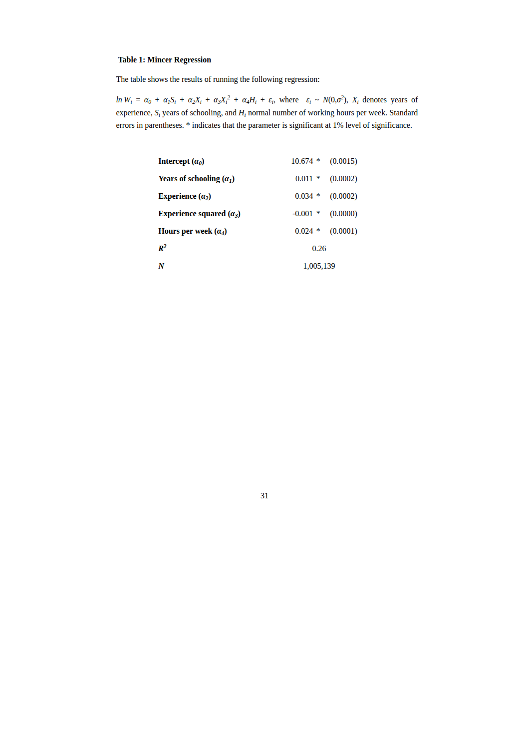Table 1: Mincer Regression
The table shows the results of running the following regression:
ln Wi = α0 + α1Si + α2Xi + α3Xi2 + α4Hi + εi, where εi ~ N(0, σ2), Xi denotes years of experience, Si years of schooling, and Hi normal number of working hours per week. Standard errors in parentheses. * indicates that the parameter is significant at 1% level of significance.
| Intercept ( α 0 ) | 10.674 | * | (0.0015) |
| Years of schooling ( α 1 ) | 0.011 | * | (0.0002) |
| Experience ( α 2 ) | 0.034 | * | (0.0002) |
| Experience squared ( α 3 ) | -0.001 | * | (0.0000) |
| Hours per week ( α 4 ) | 0.024 | * | (0.0001) |
| R 2 | 0.26 |
| N | 1,005,139 |
31